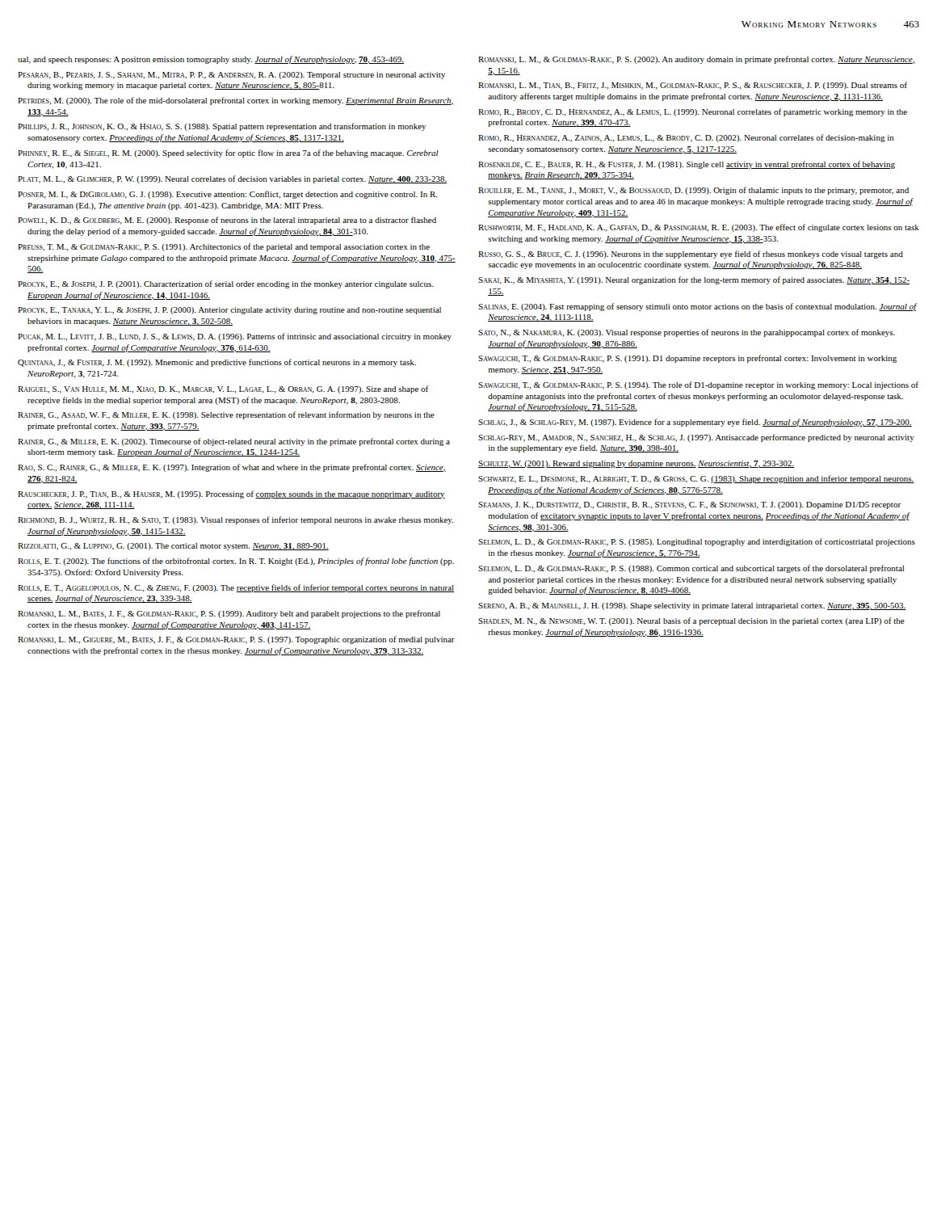Working Memory Networks 463
ual, and speech responses: A positron emission tomography study. Journal of Neurophysiology, 70, 453-469.
Pesaran, B., Pezaris, J. S., Sahani, M., Mitra, P. P., & Andersen, R. A. (2002). Temporal structure in neuronal activity during working memory in macaque parietal cortex. Nature Neuroscience, 5, 805-811.
Petrides, M. (2000). The role of the mid-dorsolateral prefrontal cortex in working memory. Experimental Brain Research, 133, 44-54.
Phillips, J. R., Johnson, K. O., & Hsiao, S. S. (1988). Spatial pattern representation and transformation in monkey somatosensory cortex. Proceedings of the National Academy of Sciences, 85, 1317-1321.
Phinney, R. E., & Siegel, R. M. (2000). Speed selectivity for optic flow in area 7a of the behaving macaque. Cerebral Cortex, 10, 413-421.
Platt, M. L., & Glimcher, P. W. (1999). Neural correlates of decision variables in parietal cortex. Nature, 400, 233-238.
Posner, M. I., & DiGirolamo, G. J. (1998). Executive attention: Conflict, target detection and cognitive control. In R. Parasuraman (Ed.), The attentive brain (pp. 401-423). Cambridge, MA: MIT Press.
Powell, K. D., & Goldberg, M. E. (2000). Response of neurons in the lateral intraparietal area to a distractor flashed during the delay period of a memory-guided saccade. Journal of Neurophysiology, 84, 301-310.
Preuss, T. M., & Goldman-Rakic, P. S. (1991). Architectonics of the parietal and temporal association cortex in the strepsirhine primate Galago compared to the anthropoid primate Macaca. Journal of Comparative Neurology, 310, 475-506.
Procyk, E., & Joseph, J. P. (2001). Characterization of serial order encoding in the monkey anterior cingulate sulcus. European Journal of Neuroscience, 14, 1041-1046.
Procyk, E., Tanaka, Y. L., & Joseph, J. P. (2000). Anterior cingulate activity during routine and non-routine sequential behaviors in macaques. Nature Neuroscience, 3, 502-508.
Pucak, M. L., Levitt, J. B., Lund, J. S., & Lewis, D. A. (1996). Patterns of intrinsic and associational circuitry in monkey prefrontal cortex. Journal of Comparative Neurology, 376, 614-630.
Quintana, J., & Fuster, J. M. (1992). Mnemonic and predictive functions of cortical neurons in a memory task. NeuroReport, 3, 721-724.
Raiguel, S., Van Hulle, M. M., Xiao, D. K., Marcar, V. L., Lagae, L., & Orban, G. A. (1997). Size and shape of receptive fields in the medial superior temporal area (MST) of the macaque. NeuroReport, 8, 2803-2808.
Rainer, G., Asaad, W. F., & Miller, E. K. (1998). Selective representation of relevant information by neurons in the primate prefrontal cortex. Nature, 393, 577-579.
Rainer, G., & Miller, E. K. (2002). Timecourse of object-related neural activity in the primate prefrontal cortex during a short-term memory task. European Journal of Neuroscience, 15, 1244-1254.
Rao, S. C., Rainer, G., & Miller, E. K. (1997). Integration of what and where in the primate prefrontal cortex. Science, 276, 821-824.
Rauschecker, J. P., Tian, B., & Hauser, M. (1995). Processing of complex sounds in the macaque nonprimary auditory cortex. Science, 268, 111-114.
Richmond, B. J., Wurtz, R. H., & Sato, T. (1983). Visual responses of inferior temporal neurons in awake rhesus monkey. Journal of Neurophysiology, 50, 1415-1432.
Rizzolatti, G., & Luppino, G. (2001). The cortical motor system. Neuron, 31, 889-901.
Rolls, E. T. (2002). The functions of the orbitofrontal cortex. In R. T. Knight (Ed.), Principles of frontal lobe function (pp. 354-375). Oxford: Oxford University Press.
Rolls, E. T., Aggelopoulos, N. C., & Zheng, F. (2003). The receptive fields of inferior temporal cortex neurons in natural scenes. Journal of Neuroscience, 23, 339-348.
Romanski, L. M., Bates, J. F., & Goldman-Rakic, P. S. (1999). Auditory belt and parabelt projections to the prefrontal cortex in the rhesus monkey. Journal of Comparative Neurology, 403, 141-157.
Romanski, L. M., Giguere, M., Bates, J. F., & Goldman-Rakic, P. S. (1997). Topographic organization of medial pulvinar connections with the prefrontal cortex in the rhesus monkey. Journal of Comparative Neurology, 379, 313-332.
Romanski, L. M., & Goldman-Rakic, P. S. (2002). An auditory domain in primate prefrontal cortex. Nature Neuroscience, 5, 15-16.
Romanski, L. M., Tian, B., Fritz, J., Mishkin, M., Goldman-Rakic, P. S., & Rauschecker, J. P. (1999). Dual streams of auditory afferents target multiple domains in the primate prefrontal cortex. Nature Neuroscience, 2, 1131-1136.
Romo, R., Brody, C. D., Hernandez, A., & Lemus, L. (1999). Neuronal correlates of parametric working memory in the prefrontal cortex. Nature, 399, 470-473.
Romo, R., Hernandez, A., Zainos, A., Lemus, L., & Brody, C. D. (2002). Neuronal correlates of decision-making in secondary somatosensory cortex. Nature Neuroscience, 5, 1217-1225.
Rosenkilde, C. E., Bauer, R. H., & Fuster, J. M. (1981). Single cell activity in ventral prefrontal cortex of behaving monkeys. Brain Research, 209, 375-394.
Rouiller, E. M., Tanne, J., Moret, V., & Boussaoud, D. (1999). Origin of thalamic inputs to the primary, premotor, and supplementary motor cortical areas and to area 46 in macaque monkeys: A multiple retrograde tracing study. Journal of Comparative Neurology, 409, 131-152.
Rushworth, M. F., Hadland, K. A., Gaffan, D., & Passingham, R. E. (2003). The effect of cingulate cortex lesions on task switching and working memory. Journal of Cognitive Neuroscience, 15, 338-353.
Russo, G. S., & Bruce, C. J. (1996). Neurons in the supplementary eye field of rhesus monkeys code visual targets and saccadic eye movements in an oculocentric coordinate system. Journal of Neurophysiology, 76, 825-848.
Sakai, K., & Miyashita, Y. (1991). Neural organization for the long-term memory of paired associates. Nature, 354, 152-155.
Salinas, E. (2004). Fast remapping of sensory stimuli onto motor actions on the basis of contextual modulation. Journal of Neuroscience, 24, 1113-1118.
Sato, N., & Nakamura, K. (2003). Visual response properties of neurons in the parahippocampal cortex of monkeys. Journal of Neurophysiology, 90, 876-886.
Sawaguchi, T., & Goldman-Rakic, P. S. (1991). D1 dopamine receptors in prefrontal cortex: Involvement in working memory. Science, 251, 947-950.
Sawaguchi, T., & Goldman-Rakic, P. S. (1994). The role of D1-dopamine receptor in working memory: Local injections of dopamine antagonists into the prefrontal cortex of rhesus monkeys performing an oculomotor delayed-response task. Journal of Neurophysiology, 71, 515-528.
Schlag, J., & Schlag-Rey, M. (1987). Evidence for a supplementary eye field. Journal of Neurophysiology, 57, 179-200.
Schlag-Rey, M., Amador, N., Sanchez, H., & Schlag, J. (1997). Antisaccade performance predicted by neuronal activity in the supplementary eye field. Nature, 390, 398-401.
Schultz, W. (2001). Reward signaling by dopamine neurons. Neuroscientist, 7, 293-302.
Schwartz, E. L., Desimone, R., Albright, T. D., & Gross, C. G. (1983). Shape recognition and inferior temporal neurons. Proceedings of the National Academy of Sciences, 80, 5776-5778.
Seamans, J. K., Durstewitz, D., Christie, B. R., Stevens, C. F., & Sejnowski, T. J. (2001). Dopamine D1/D5 receptor modulation of excitatory synaptic inputs to layer V prefrontal cortex neurons. Proceedings of the National Academy of Sciences, 98, 301-306.
Selemon, L. D., & Goldman-Rakic, P. S. (1985). Longitudinal topography and interdigitation of corticostriatal projections in the rhesus monkey. Journal of Neuroscience, 5, 776-794.
Selemon, L. D., & Goldman-Rakic, P. S. (1988). Common cortical and subcortical targets of the dorsolateral prefrontal and posterior parietal cortices in the rhesus monkey: Evidence for a distributed neural network subserving spatially guided behavior. Journal of Neuroscience, 8, 4049-4068.
Sereno, A. B., & Maunsell, J. H. (1998). Shape selectivity in primate lateral intraparietal cortex. Nature, 395, 500-503.
Shadlen, M. N., & Newsome, W. T. (2001). Neural basis of a perceptual decision in the parietal cortex (area LIP) of the rhesus monkey. Journal of Neurophysiology, 86, 1916-1936.